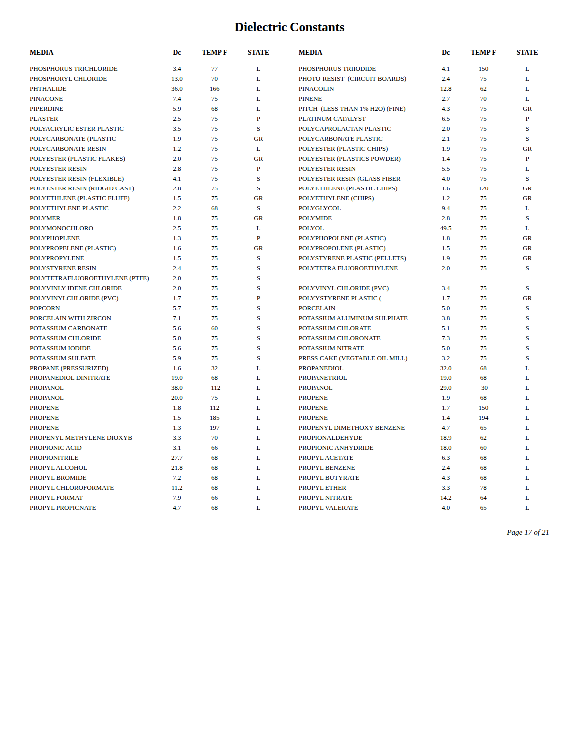Dielectric Constants
| MEDIA | Dc | TEMP F | STATE | | MEDIA | Dc | TEMP F | STATE |
| --- | --- | --- | --- | --- | --- | --- | --- | --- |
| PHOSPHORUS TRICHLORIDE | 3.4 | 77 | L | | PHOSPHORUS TRIIODIDE | 4.1 | 150 | L |
| PHOSPHORYL CHLORIDE | 13.0 | 70 | L | | PHOTO-RESIST (CIRCUIT BOARDS) | 2.4 | 75 | L |
| PHTHALIDE | 36.0 | 166 | L | | PINACOLIN | 12.8 | 62 | L |
| PINACONE | 7.4 | 75 | L | | PINENE | 2.7 | 70 | L |
| PIPERDINE | 5.9 | 68 | L | | PITCH (LESS THAN 1% H2O) (FINE) | 4.3 | 75 | GR |
| PLASTER | 2.5 | 75 | P | | PLATINUM CATALYST | 6.5 | 75 | P |
| POLYACRYLIC ESTER PLASTIC | 3.5 | 75 | S | | POLYCAPROLACTAN PLASTIC | 2.0 | 75 | S |
| POLYCARBONATE (PLASTIC | 1.9 | 75 | GR | | POLYCARBONATE PLASTIC | 2.1 | 75 | S |
| POLYCARBONATE RESIN | 1.2 | 75 | L | | POLYESTER (PLASTIC CHIPS) | 1.9 | 75 | GR |
| POLYESTER (PLASTIC FLAKES) | 2.0 | 75 | GR | | POLYESTER (PLASTICS POWDER) | 1.4 | 75 | P |
| POLYESTER RESIN | 2.8 | 75 | P | | POLYESTER RESIN | 5.5 | 75 | L |
| POLYESTER RESIN (FLEXIBLE) | 4.1 | 75 | S | | POLYESTER RESIN (GLASS FIBER | 4.0 | 75 | S |
| POLYESTER RESIN (RIDGID CAST) | 2.8 | 75 | S | | POLYETHLENE (PLASTIC CHIPS) | 1.6 | 120 | GR |
| POLYETHLENE (PLASTIC FLUFF) | 1.5 | 75 | GR | | POLYETHYLENE (CHIPS) | 1.2 | 75 | GR |
| POLYETHYLENE PLASTIC | 2.2 | 68 | S | | POLYGLYCOL | 9.4 | 75 | L |
| POLYMER | 1.8 | 75 | GR | | POLYMIDE | 2.8 | 75 | S |
| POLYMONOCHLORO | 2.5 | 75 | L | | POLYOL | 49.5 | 75 | L |
| POLYPHOPLENE | 1.3 | 75 | P | | POLYPHOPOLENE (PLASTIC) | 1.8 | 75 | GR |
| POLYPROPELENE (PLASTIC) | 1.6 | 75 | GR | | POLYPROPOLENE (PLASTIC) | 1.5 | 75 | GR |
| POLYPROPYLENE | 1.5 | 75 | S | | POLYSTYRENE PLASTIC (PELLETS) | 1.9 | 75 | GR |
| POLYSTYRENE RESIN | 2.4 | 75 | S | | POLYTETRA FLUOROETHYLENE | 2.0 | 75 | S |
| POLYTETRAFLUOROETHYLENE (PTFE) | 2.0 | 75 | S | | | | | |
| POLYVINLY IDENE CHLORIDE | 2.0 | 75 | S | | POLYVINYL CHLORIDE (PVC) | 3.4 | 75 | S |
| POLYVINYLCHLORIDE (PVC) | 1.7 | 75 | P | | POLYYSTYRENE PLASTIC ( | 1.7 | 75 | GR |
| POPCORN | 5.7 | 75 | S | | PORCELAIN | 5.0 | 75 | S |
| PORCELAIN WITH ZIRCON | 7.1 | 75 | S | | POTASSIUM ALUMINUM SULPHATE | 3.8 | 75 | S |
| POTASSIUM CARBONATE | 5.6 | 60 | S | | POTASSIUM CHLORATE | 5.1 | 75 | S |
| POTASSIUM CHLORIDE | 5.0 | 75 | S | | POTASSIUM CHLORONATE | 7.3 | 75 | S |
| POTASSIUM IODIDE | 5.6 | 75 | S | | POTASSIUM NITRATE | 5.0 | 75 | S |
| POTASSIUM SULFATE | 5.9 | 75 | S | | PRESS CAKE (VEGTABLE OIL MILL) | 3.2 | 75 | S |
| PROPANE (PRESSURIZED) | 1.6 | 32 | L | | PROPANEDIOL | 32.0 | 68 | L |
| PROPANEDIOL DINITRATE | 19.0 | 68 | L | | PROPANETRIOL | 19.0 | 68 | L |
| PROPANOL | 38.0 | -112 | L | | PROPANOL | 29.0 | -30 | L |
| PROPANOL | 20.0 | 75 | L | | PROPENE | 1.9 | 68 | L |
| PROPENE | 1.8 | 112 | L | | PROPENE | 1.7 | 150 | L |
| PROPENE | 1.5 | 185 | L | | PROPENE | 1.4 | 194 | L |
| PROPENE | 1.3 | 197 | L | | PROPENYL DIMETHOXY BENZENE | 4.7 | 65 | L |
| PROPENYL METHYLENE DIOXYB | 3.3 | 70 | L | | PROPIONALDEHYDE | 18.9 | 62 | L |
| PROPIONIC ACID | 3.1 | 66 | L | | PROPIONIC ANHYDRIDE | 18.0 | 60 | L |
| PROPIONITRILE | 27.7 | 68 | L | | PROPYL ACETATE | 6.3 | 68 | L |
| PROPYL ALCOHOL | 21.8 | 68 | L | | PROPYL BENZENE | 2.4 | 68 | L |
| PROPYL BROMIDE | 7.2 | 68 | L | | PROPYL BUTYRATE | 4.3 | 68 | L |
| PROPYL CHLOROFORMATE | 11.2 | 68 | L | | PROPYL ETHER | 3.3 | 78 | L |
| PROPYL FORMAT | 7.9 | 66 | L | | PROPYL NITRATE | 14.2 | 64 | L |
| PROPYL PROPICNATE | 4.7 | 68 | L | | PROPYL VALERATE | 4.0 | 65 | L |
Page 17 of 21